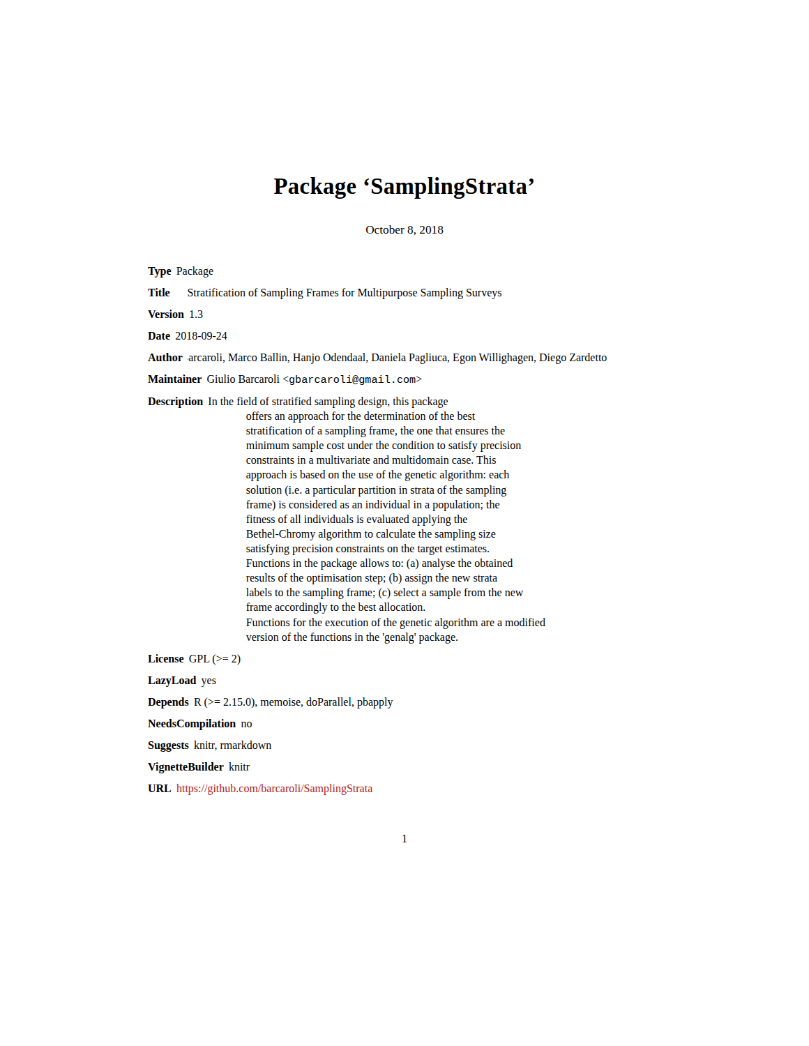Package ‘SamplingStrata’
October 8, 2018
Type
Package
Title
Optimal Stratification of Sampling Frames for Multipurpose Sampling Surveys
Version
1.3
Date
2018-09-24
Author
Giulio Barcaroli, Marco Ballin, Hanjo Odendaal, Daniela Pagliuca, Egon Willighagen, Diego Zardetto
Maintainer
Giulio Barcaroli <gbarcaroli@gmail.com>
Description
In the field of stratified sampling design, this package
offers an approach for the determination of the best
stratification of a sampling frame, the one that ensures the
minimum sample cost under the condition to satisfy precision
constraints in a multivariate and multidomain case. This
approach is based on the use of the genetic algorithm: each
solution (i.e. a particular partition in strata of the sampling
frame) is considered as an individual in a population; the
fitness of all individuals is evaluated applying the
Bethel-Chromy algorithm to calculate the sampling size
satisfying precision constraints on the target estimates.
Functions in the package allows to: (a) analyse the obtained
results of the optimisation step; (b) assign the new strata
labels to the sampling frame; (c) select a sample from the new
frame accordingly to the best allocation.
Functions for the execution of the genetic algorithm are a modified
version of the functions in the 'genalg' package.
License
GPL (>= 2)
LazyLoad
yes
Depends
R (>= 2.15.0), memoise, doParallel, pbapply
NeedsCompilation
no
Suggests
knitr, rmarkdown
VignetteBuilder
knitr
URL
https://github.com/barcaroli/SamplingStrata
1